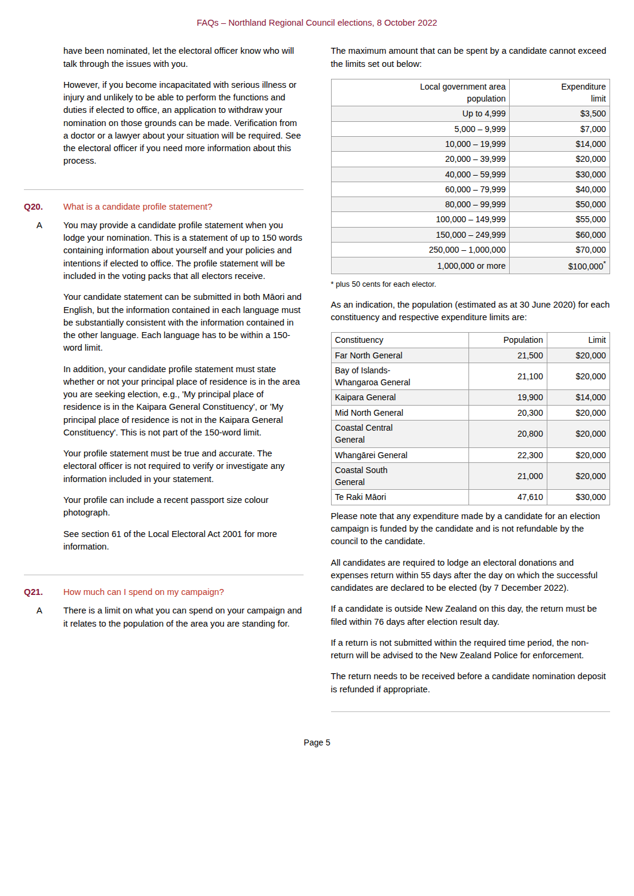FAQs – Northland Regional Council elections, 8 October 2022
have been nominated, let the electoral officer know who will talk through the issues with you.
However, if you become incapacitated with serious illness or injury and unlikely to be able to perform the functions and duties if elected to office, an application to withdraw your nomination on those grounds can be made. Verification from a doctor or a lawyer about your situation will be required. See the electoral officer if you need more information about this process.
Q20.
What is a candidate profile statement?
A
You may provide a candidate profile statement when you lodge your nomination. This is a statement of up to 150 words containing information about yourself and your policies and intentions if elected to office. The profile statement will be included in the voting packs that all electors receive.
Your candidate statement can be submitted in both Māori and English, but the information contained in each language must be substantially consistent with the information contained in the other language. Each language has to be within a 150-word limit.
In addition, your candidate profile statement must state whether or not your principal place of residence is in the area you are seeking election, e.g., 'My principal place of residence is in the Kaipara General Constituency', or 'My principal place of residence is not in the Kaipara General Constituency'. This is not part of the 150-word limit.
Your profile statement must be true and accurate. The electoral officer is not required to verify or investigate any information included in your statement.
Your profile can include a recent passport size colour photograph.
See section 61 of the Local Electoral Act 2001 for more information.
Q21.
How much can I spend on my campaign?
A
There is a limit on what you can spend on your campaign and it relates to the population of the area you are standing for.
The maximum amount that can be spent by a candidate cannot exceed the limits set out below:
| Local government area population | Expenditure limit |
| --- | --- |
| Up to 4,999 | $3,500 |
| 5,000 – 9,999 | $7,000 |
| 10,000 – 19,999 | $14,000 |
| 20,000 – 39,999 | $20,000 |
| 40,000 – 59,999 | $30,000 |
| 60,000 – 79,999 | $40,000 |
| 80,000 – 99,999 | $50,000 |
| 100,000 – 149,999 | $55,000 |
| 150,000 – 249,999 | $60,000 |
| 250,000 – 1,000,000 | $70,000 |
| 1,000,000 or more | $100,000 * |
* plus 50 cents for each elector.
As an indication, the population (estimated as at 30 June 2020) for each constituency and respective expenditure limits are:
| Constituency | Population | Limit |
| --- | --- | --- |
| Far North General | 21,500 | $20,000 |
| Bay of Islands- Whangaroa General | 21,100 | $20,000 |
| Kaipara General | 19,900 | $14,000 |
| Mid North General | 20,300 | $20,000 |
| Coastal Central General | 20,800 | $20,000 |
| Whangārei General | 22,300 | $20,000 |
| Coastal South General | 21,000 | $20,000 |
| Te Raki Māori | 47,610 | $30,000 |
Please note that any expenditure made by a candidate for an election campaign is funded by the candidate and is not refundable by the council to the candidate.
All candidates are required to lodge an electoral donations and expenses return within 55 days after the day on which the successful candidates are declared to be elected (by 7 December 2022).
If a candidate is outside New Zealand on this day, the return must be filed within 76 days after election result day.
If a return is not submitted within the required time period, the non-return will be advised to the New Zealand Police for enforcement.
The return needs to be received before a candidate nomination deposit is refunded if appropriate.
Page 5